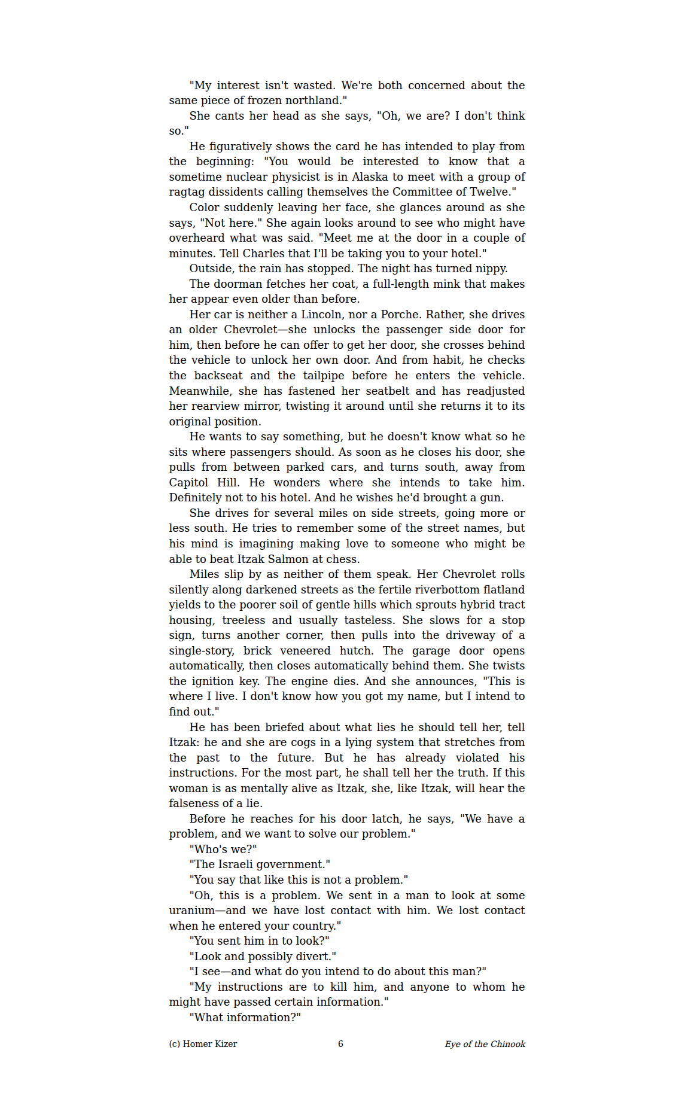"My interest isn't wasted. We're both concerned about the same piece of frozen northland."
She cants her head as she says, "Oh, we are? I don't think so."
He figuratively shows the card he has intended to play from the beginning: "You would be interested to know that a sometime nuclear physicist is in Alaska to meet with a group of ragtag dissidents calling themselves the Committee of Twelve."
Color suddenly leaving her face, she glances around as she says, "Not here." She again looks around to see who might have overheard what was said. "Meet me at the door in a couple of minutes. Tell Charles that I'll be taking you to your hotel."
Outside, the rain has stopped. The night has turned nippy.
The doorman fetches her coat, a full-length mink that makes her appear even older than before.
Her car is neither a Lincoln, nor a Porche. Rather, she drives an older Chevrolet—she unlocks the passenger side door for him, then before he can offer to get her door, she crosses behind the vehicle to unlock her own door. And from habit, he checks the backseat and the tailpipe before he enters the vehicle. Meanwhile, she has fastened her seatbelt and has readjusted her rearview mirror, twisting it around until she returns it to its original position.
He wants to say something, but he doesn't know what so he sits where passengers should. As soon as he closes his door, she pulls from between parked cars, and turns south, away from Capitol Hill. He wonders where she intends to take him. Definitely not to his hotel. And he wishes he'd brought a gun.
She drives for several miles on side streets, going more or less south. He tries to remember some of the street names, but his mind is imagining making love to someone who might be able to beat Itzak Salmon at chess.
Miles slip by as neither of them speak. Her Chevrolet rolls silently along darkened streets as the fertile riverbottom flatland yields to the poorer soil of gentle hills which sprouts hybrid tract housing, treeless and usually tasteless. She slows for a stop sign, turns another corner, then pulls into the driveway of a single-story, brick veneered hutch. The garage door opens automatically, then closes automatically behind them. She twists the ignition key. The engine dies. And she announces, "This is where I live. I don't know how you got my name, but I intend to find out."
He has been briefed about what lies he should tell her, tell Itzak: he and she are cogs in a lying system that stretches from the past to the future. But he has already violated his instructions. For the most part, he shall tell her the truth. If this woman is as mentally alive as Itzak, she, like Itzak, will hear the falseness of a lie.
Before he reaches for his door latch, he says, "We have a problem, and we want to solve our problem."
"Who's we?"
"The Israeli government."
"You say that like this is not a problem."
"Oh, this is a problem. We sent in a man to look at some uranium—and we have lost contact with him. We lost contact when he entered your country."
"You sent him in to look?"
"Look and possibly divert."
"I see—and what do you intend to do about this man?"
"My instructions are to kill him, and anyone to whom he might have passed certain information."
"What information?"
(c) Homer Kizer 6 Eye of the Chinook